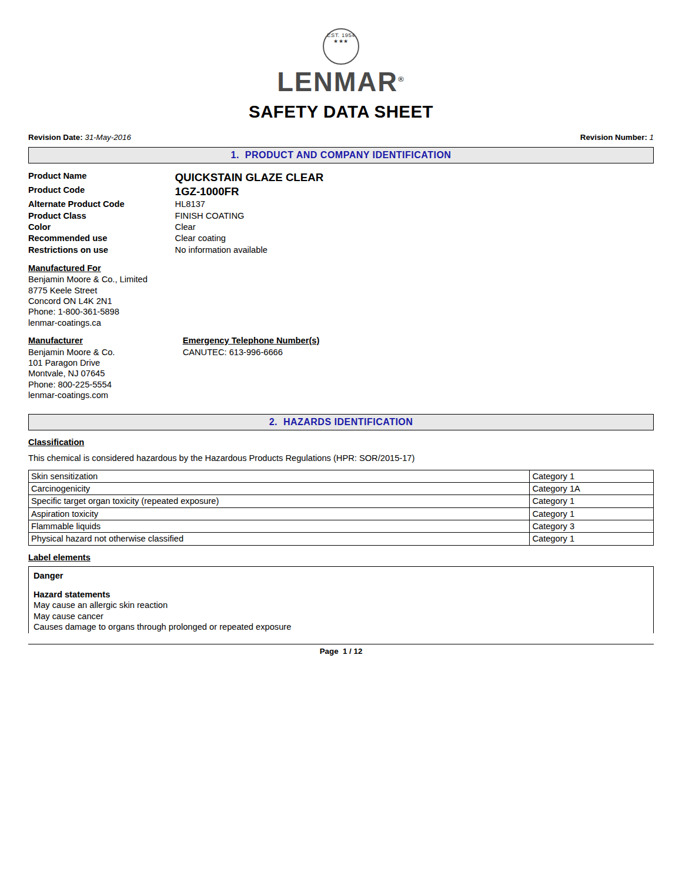EST. 1954
★★★
LENMAR®
SAFETY DATA SHEET
Revision Date: 31-May-2016
Revision Number: 1
1. PRODUCT AND COMPANY IDENTIFICATION
| Product Name | QUICKSTAIN GLAZE CLEAR |
| Product Code | 1GZ-1000FR |
| Alternate Product Code | HL8137 |
| Product Class | FINISH COATING |
| Color | Clear |
| Recommended use | Clear coating |
| Restrictions on use | No information available |
Manufactured For
Benjamin Moore & Co., Limited
8775 Keele Street
Concord ON L4K 2N1
Phone: 1-800-361-5898
lenmar-coatings.ca
Manufacturer
Benjamin Moore & Co.
101 Paragon Drive
Montvale, NJ 07645
Phone: 800-225-5554
lenmar-coatings.com
Emergency Telephone Number(s)
CANUTEC: 613-996-6666
2. HAZARDS IDENTIFICATION
Classification
This chemical is considered hazardous by the Hazardous Products Regulations (HPR: SOR/2015-17)
| Skin sensitization | Category 1 |
| Carcinogenicity | Category 1A |
| Specific target organ toxicity (repeated exposure) | Category 1 |
| Aspiration toxicity | Category 1 |
| Flammable liquids | Category 3 |
| Physical hazard not otherwise classified | Category 1 |
Label elements
Danger
Hazard statements
May cause an allergic skin reaction
May cause cancer
Causes damage to organs through prolonged or repeated exposure
Page 1 / 12